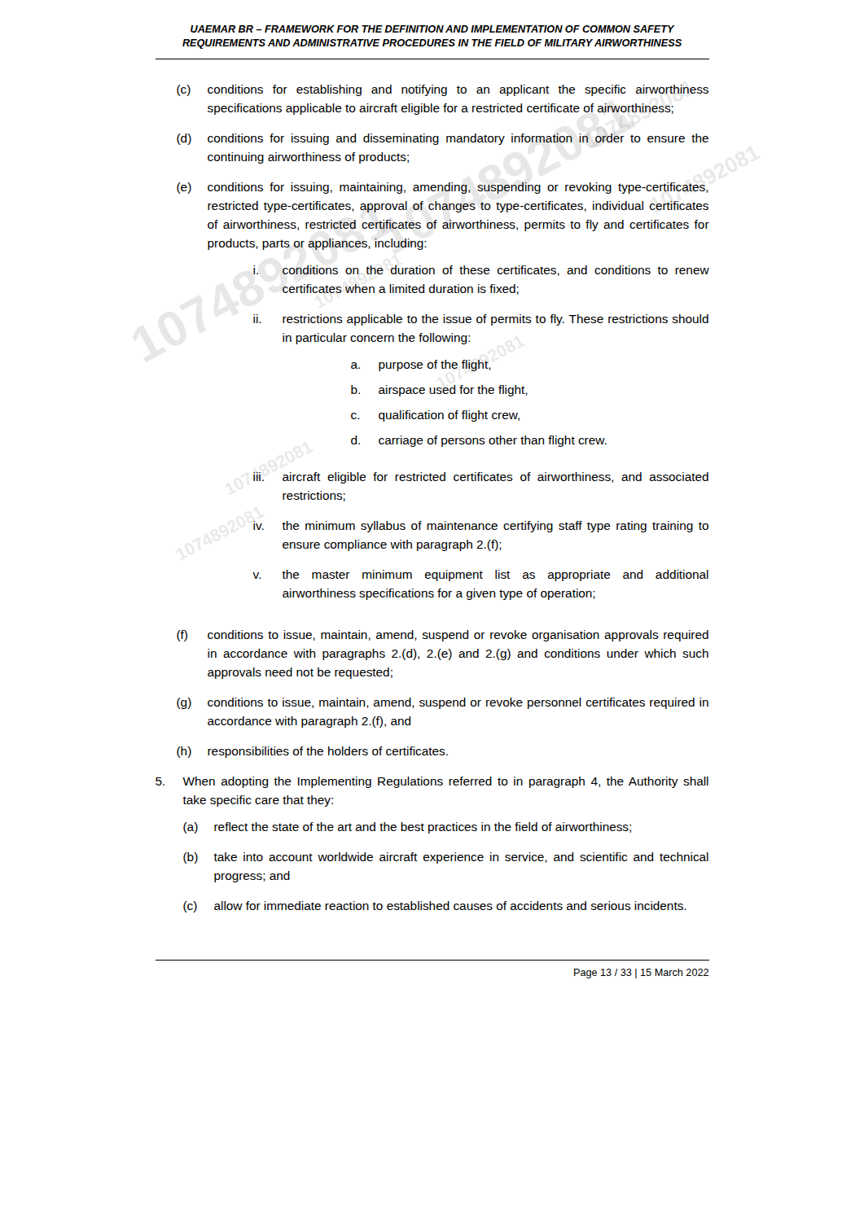UAEMAR BR – FRAMEWORK FOR THE DEFINITION AND IMPLEMENTATION OF COMMON SAFETY
REQUIREMENTS AND ADMINISTRATIVE PROCEDURES IN THE FIELD OF MILITARY AIRWORTHINESS
1074892081
1074892081
1074892081
1074892081
1074892081
1074892081
1074892081
1074892081
(c)
conditions for establishing and notifying to an applicant the specific airworthiness specifications applicable to aircraft eligible for a restricted certificate of airworthiness;
(d)
conditions for issuing and disseminating mandatory information in order to ensure the continuing airworthiness of products;
(e)
conditions for issuing, maintaining, amending, suspending or revoking type-certificates, restricted type-certificates, approval of changes to type-certificates, individual certificates of airworthiness, restricted certificates of airworthiness, permits to fly and certificates for products, parts or appliances, including:
i.
conditions on the duration of these certificates, and conditions to renew certificates when a limited duration is fixed;
ii.
restrictions applicable to the issue of permits to fly. These restrictions should in particular concern the following:
a.
purpose of the flight,
b.
airspace used for the flight,
c.
qualification of flight crew,
d.
carriage of persons other than flight crew.
iii.
aircraft eligible for restricted certificates of airworthiness, and associated restrictions;
iv.
the minimum syllabus of maintenance certifying staff type rating training to ensure compliance with paragraph 2.(f);
v.
the master minimum equipment list as appropriate and additional airworthiness specifications for a given type of operation;
(f)
conditions to issue, maintain, amend, suspend or revoke organisation approvals required in accordance with paragraphs 2.(d), 2.(e) and 2.(g) and conditions under which such approvals need not be requested;
(g)
conditions to issue, maintain, amend, suspend or revoke personnel certificates required in accordance with paragraph 2.(f), and
(h)
responsibilities of the holders of certificates.
5.
When adopting the Implementing Regulations referred to in paragraph 4, the Authority shall take specific care that they:
(a)
reflect the state of the art and the best practices in the field of airworthiness;
(b)
take into account worldwide aircraft experience in service, and scientific and technical progress; and
(c)
allow for immediate reaction to established causes of accidents and serious incidents.
Page 13 / 33 | 15 March 2022